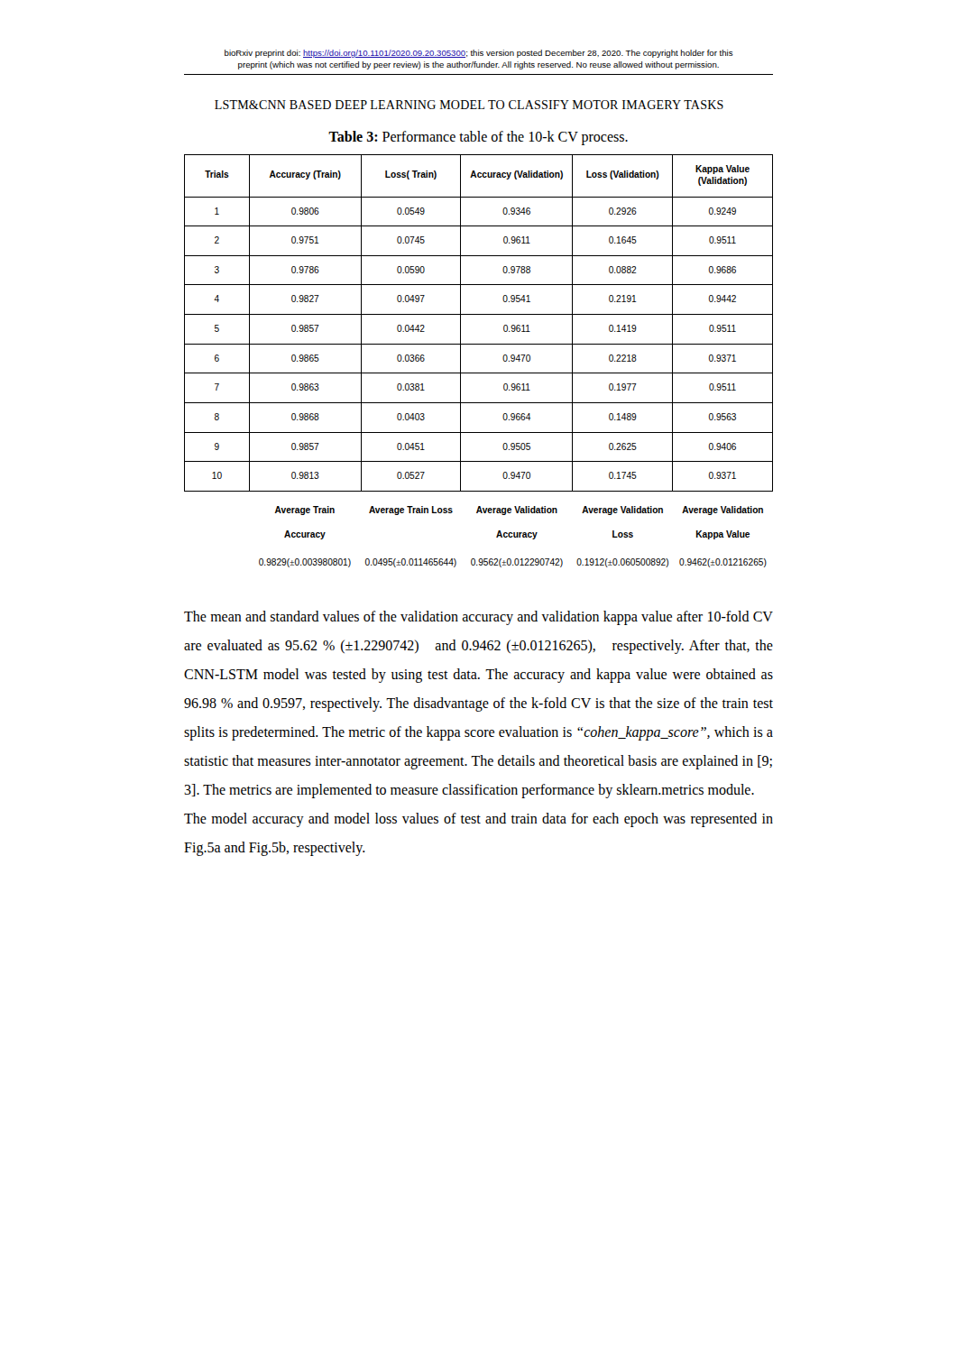bioRxiv preprint doi: https://doi.org/10.1101/2020.09.20.305300; this version posted December 28, 2020. The copyright holder for this preprint (which was not certified by peer review) is the author/funder. All rights reserved. No reuse allowed without permission.
17
LSTM&CNN BASED DEEP LEARNING MODEL TO CLASSIFY MOTOR IMAGERY TASKS
Table 3: Performance table of the 10-k CV process.
| Trials | Accuracy (Train) | Loss( Train) | Accuracy (Validation) | Loss (Validation) | Kappa Value (Validation) |
| --- | --- | --- | --- | --- | --- |
| 1 | 0.9806 | 0.0549 | 0.9346 | 0.2926 | 0.9249 |
| 2 | 0.9751 | 0.0745 | 0.9611 | 0.1645 | 0.9511 |
| 3 | 0.9786 | 0.0590 | 0.9788 | 0.0882 | 0.9686 |
| 4 | 0.9827 | 0.0497 | 0.9541 | 0.2191 | 0.9442 |
| 5 | 0.9857 | 0.0442 | 0.9611 | 0.1419 | 0.9511 |
| 6 | 0.9865 | 0.0366 | 0.9470 | 0.2218 | 0.9371 |
| 7 | 0.9863 | 0.0381 | 0.9611 | 0.1977 | 0.9511 |
| 8 | 0.9868 | 0.0403 | 0.9664 | 0.1489 | 0.9563 |
| 9 | 0.9857 | 0.0451 | 0.9505 | 0.2625 | 0.9406 |
| 10 | 0.9813 | 0.0527 | 0.9470 | 0.1745 | 0.9371 |
| | Average Train Accuracy | Average Train Loss | Average Validation Accuracy | Average Validation Loss | Average Validation Kappa Value |
| | 0.9829( ± 0.003980801) | 0.0495( ± 0.011465644) | 0.9562( ± 0.012290742) | 0.1912( ± 0.060500892) | 0.9462( ± 0.01216265) |
The mean and standard values of the validation accuracy and validation kappa value after 10-fold CV are evaluated as 95.62 % (±1.2290742) and 0.9462 (±0.01216265), respectively. After that, the CNN-LSTM model was tested by using test data. The accuracy and kappa value were obtained as 96.98 % and 0.9597, respectively. The disadvantage of the k-fold CV is that the size of the train test splits is predetermined. The metric of the kappa score evaluation is “cohen_kappa_score”, which is a statistic that measures inter-annotator agreement. The details and theoretical basis are explained in [9; 3]. The metrics are implemented to measure classification performance by sklearn.metrics module.
The model accuracy and model loss values of test and train data for each epoch was represented in Fig.5a and Fig.5b, respectively.